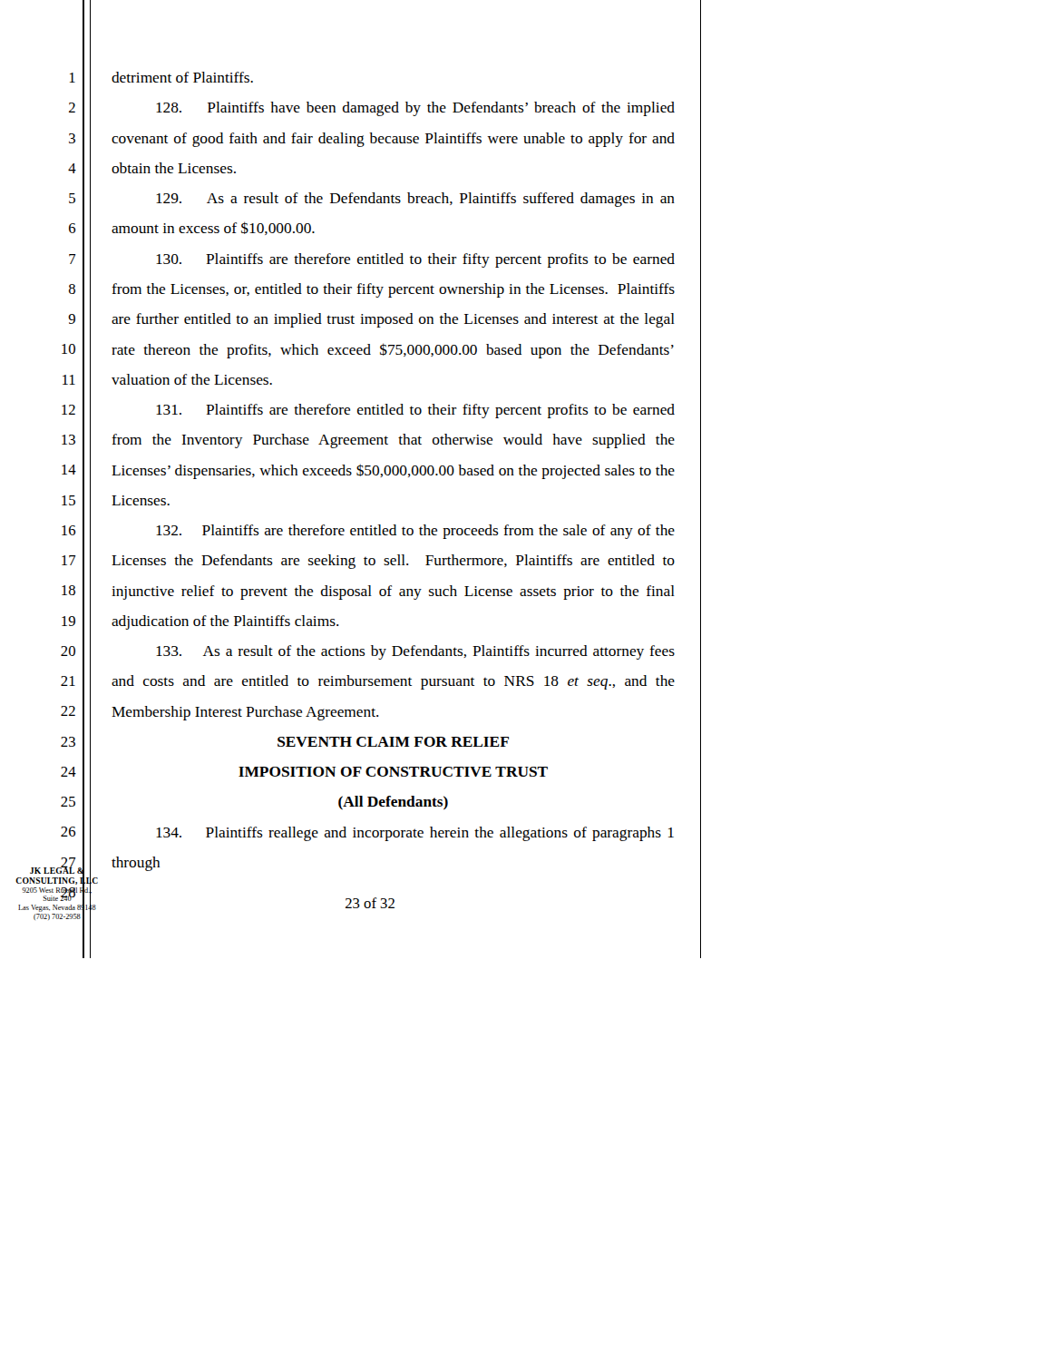1
2
3
4
5
6
7
8
9
10
11
12
13
14
15
16
17
18
19
20
21
22
23
24
25
26
27
28
detriment of Plaintiffs.
128. Plaintiffs have been damaged by the Defendants’ breach of the implied covenant of good faith and fair dealing because Plaintiffs were unable to apply for and obtain the Licenses.
129. As a result of the Defendants breach, Plaintiffs suffered damages in an amount in excess of $10,000.00.
130. Plaintiffs are therefore entitled to their fifty percent profits to be earned from the Licenses, or, entitled to their fifty percent ownership in the Licenses. Plaintiffs are further entitled to an implied trust imposed on the Licenses and interest at the legal rate thereon the profits, which exceed $75,000,000.00 based upon the Defendants’ valuation of the Licenses.
131. Plaintiffs are therefore entitled to their fifty percent profits to be earned from the Inventory Purchase Agreement that otherwise would have supplied the Licenses’ dispensaries, which exceeds $50,000,000.00 based on the projected sales to the Licenses.
132. Plaintiffs are therefore entitled to the proceeds from the sale of any of the Licenses the Defendants are seeking to sell. Furthermore, Plaintiffs are entitled to injunctive relief to prevent the disposal of any such License assets prior to the final adjudication of the Plaintiffs claims.
133. As a result of the actions by Defendants, Plaintiffs incurred attorney fees and costs and are entitled to reimbursement pursuant to NRS 18 et seq., and the Membership Interest Purchase Agreement.
SEVENTH CLAIM FOR RELIEF
IMPOSITION OF CONSTRUCTIVE TRUST
(All Defendants)
134. Plaintiffs reallege and incorporate herein the allegations of paragraphs 1 through
JK LEGAL &
CONSULTING, LLC
9205 West Russell Rd., Suite 240
Las Vegas, Nevada 89148
(702) 702-2958
23 of 32